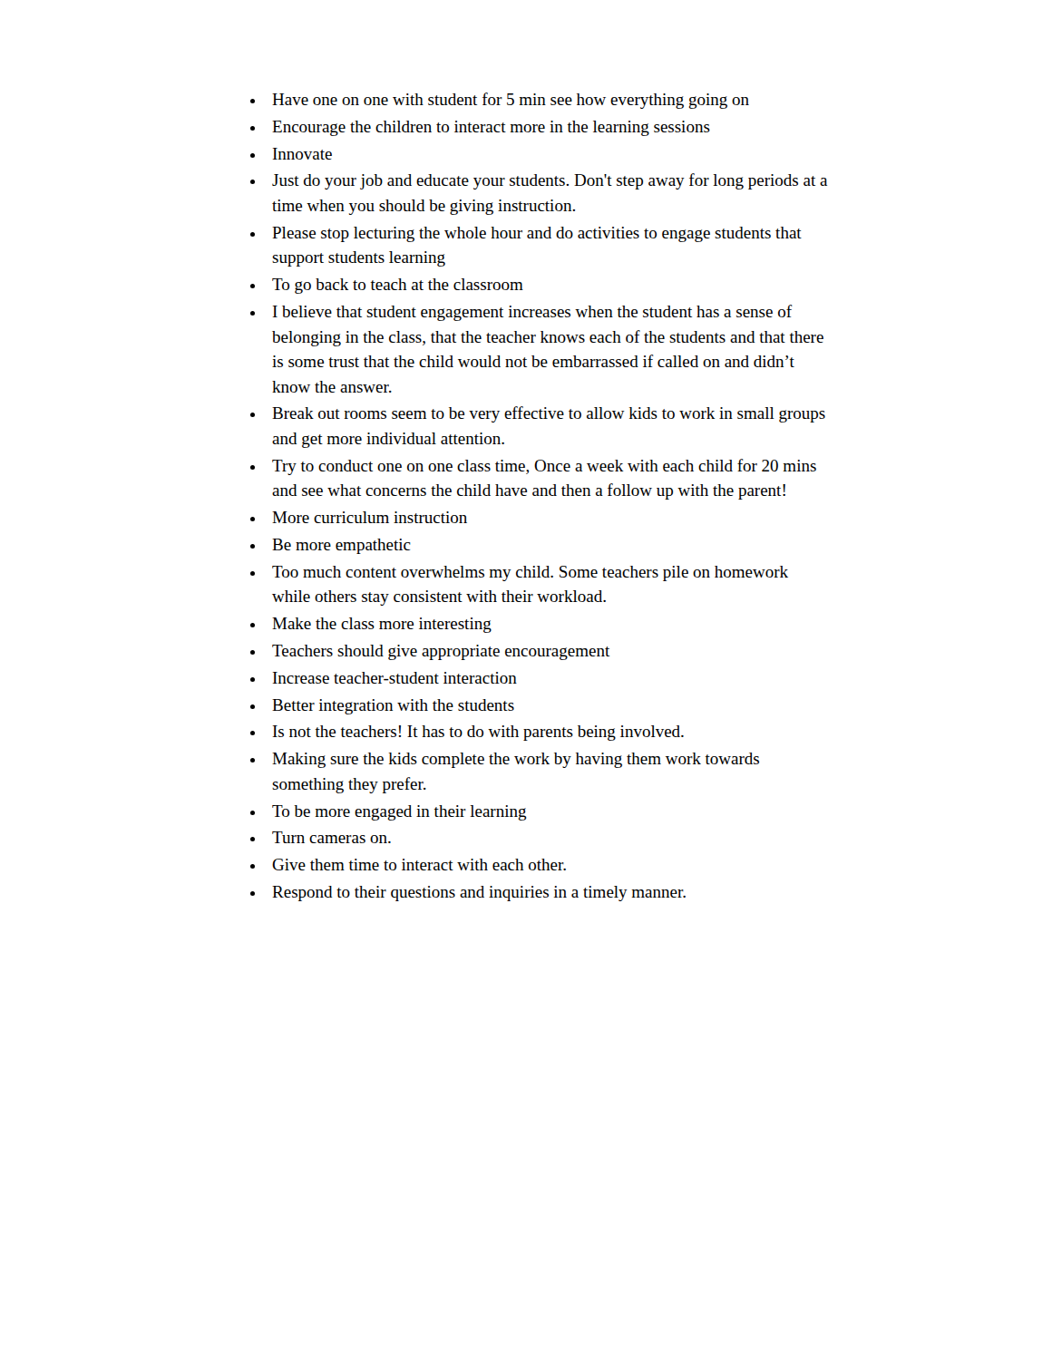Have one on one with student for 5 min see how everything going on
Encourage the children to interact more in the learning sessions
Innovate
Just do your job and educate your students. Don't step away for long periods at a time when you should be giving instruction.
Please stop lecturing the whole hour and do activities to engage students that support students learning
To go back to teach at the classroom
I believe that student engagement increases when the student has a sense of belonging in the class, that the teacher knows each of the students and that there is some trust that the child would not be embarrassed if called on and didn’t know the answer.
Break out rooms seem to be very effective to allow kids to work in small groups and get more individual attention.
Try to conduct one on one class time, Once a week with each child for 20 mins and see what concerns the child have and then a follow up with the parent!
More curriculum instruction
Be more empathetic
Too much content overwhelms my child. Some teachers pile on homework while others stay consistent with their workload.
Make the class more interesting
Teachers should give appropriate encouragement
Increase teacher-student interaction
Better integration with the students
Is not the teachers! It has to do with parents being involved.
Making sure the kids complete the work by having them work towards something they prefer.
To be more engaged in their learning
Turn cameras on.
Give them time to interact with each other.
Respond to their questions and inquiries in a timely manner.